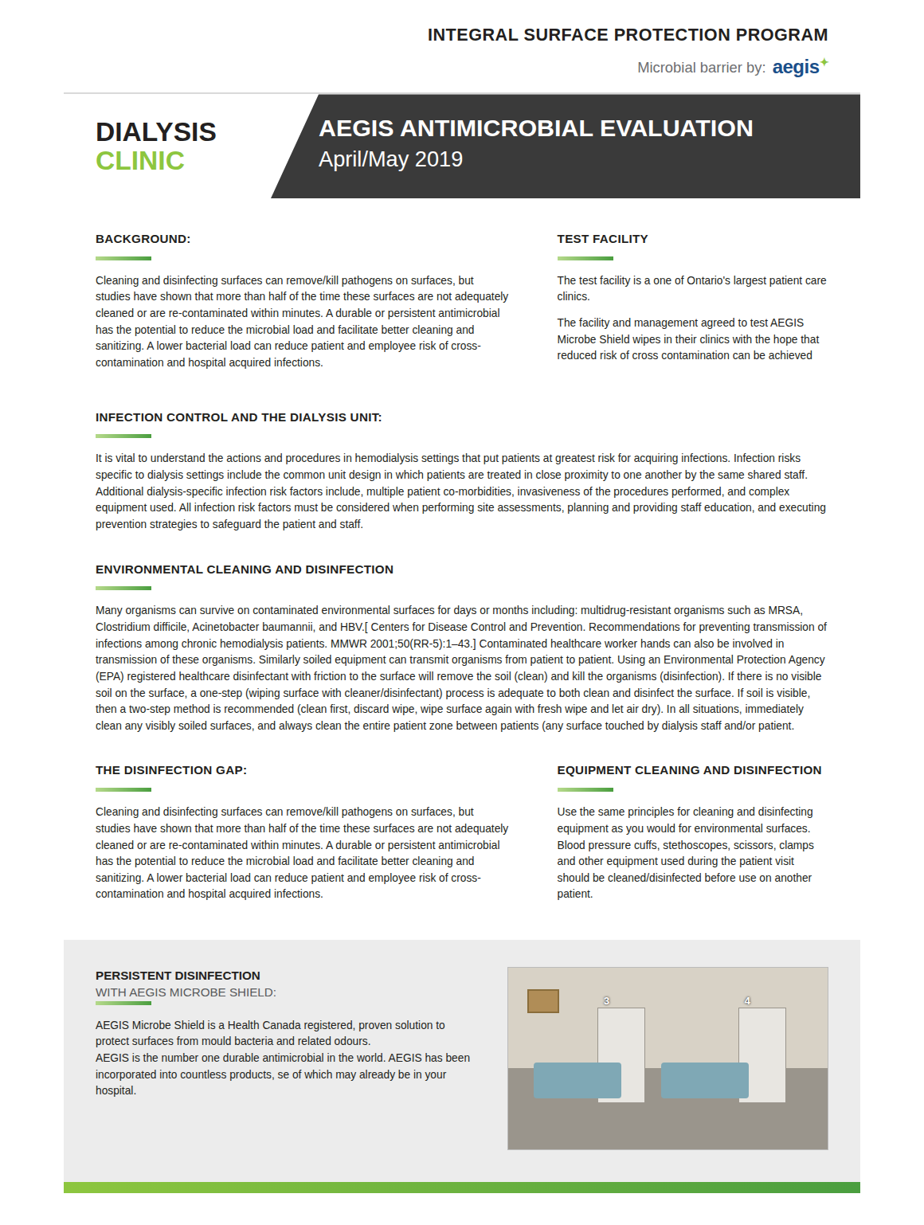Integral Surface Protection Program
Microbial barrier by: aegis✦
Dialysis
Clinic
AEGIS Antimicrobial Evaluation
April/May 2019
Background:
Cleaning and disinfecting surfaces can remove/kill pathogens on surfaces, but studies have shown that more than half of the time these surfaces are not adequately cleaned or are re-contaminated within minutes. A durable or persistent antimicrobial has the potential to reduce the microbial load and facilitate better cleaning and sanitizing. A lower bacterial load can reduce patient and employee risk of cross-contamination and hospital acquired infections.
Test Facility
The test facility is a one of Ontario's largest patient care clinics.
The facility and management agreed to test AEGIS Microbe Shield wipes in their clinics with the hope that reduced risk of cross contamination can be achieved
Infection Control and the Dialysis Unit:
It is vital to understand the actions and procedures in hemodialysis settings that put patients at greatest risk for acquiring infections. Infection risks specific to dialysis settings include the common unit design in which patients are treated in close proximity to one another by the same shared staff. Additional dialysis-specific infection risk factors include, multiple patient co-morbidities, invasiveness of the procedures performed, and complex equipment used. All infection risk factors must be considered when performing site assessments, planning and providing staff education, and executing prevention strategies to safeguard the patient and staff.
Environmental Cleaning and Disinfection
Many organisms can survive on contaminated environmental surfaces for days or months including: multidrug-resistant organisms such as MRSA, Clostridium difficile, Acinetobacter baumannii, and HBV.[ Centers for Disease Control and Prevention. Recommendations for preventing transmission of infections among chronic hemodialysis patients. MMWR 2001;50(RR-5):1–43.] Contaminated healthcare worker hands can also be involved in transmission of these organisms. Similarly soiled equipment can transmit organisms from patient to patient. Using an Environmental Protection Agency (EPA) registered healthcare disinfectant with friction to the surface will remove the soil (clean) and kill the organisms (disinfection). If there is no visible soil on the surface, a one-step (wiping surface with cleaner/disinfectant) process is adequate to both clean and disinfect the surface. If soil is visible, then a two-step method is recommended (clean first, discard wipe, wipe surface again with fresh wipe and let air dry). In all situations, immediately clean any visibly soiled surfaces, and always clean the entire patient zone between patients (any surface touched by dialysis staff and/or patient.
The Disinfection Gap:
Cleaning and disinfecting surfaces can remove/kill pathogens on surfaces, but studies have shown that more than half of the time these surfaces are not adequately cleaned or are re-contaminated within minutes. A durable or persistent antimicrobial has the potential to reduce the microbial load and facilitate better cleaning and sanitizing. A lower bacterial load can reduce patient and employee risk of cross-contamination and hospital acquired infections.
Equipment Cleaning and Disinfection
Use the same principles for cleaning and disinfecting equipment as you would for environmental surfaces. Blood pressure cuffs, stethoscopes, scissors, clamps and other equipment used during the patient visit should be cleaned/disinfected before use on another patient.
Persistent Disinfection
with AEGIS Microbe Shield:
AEGIS Microbe Shield is a Health Canada registered, proven solution to protect surfaces from mould bacteria and related odours.
AEGIS is the number one durable antimicrobial in the world. AEGIS has been incorporated into countless products, se of which may already be in your hospital.
3 4